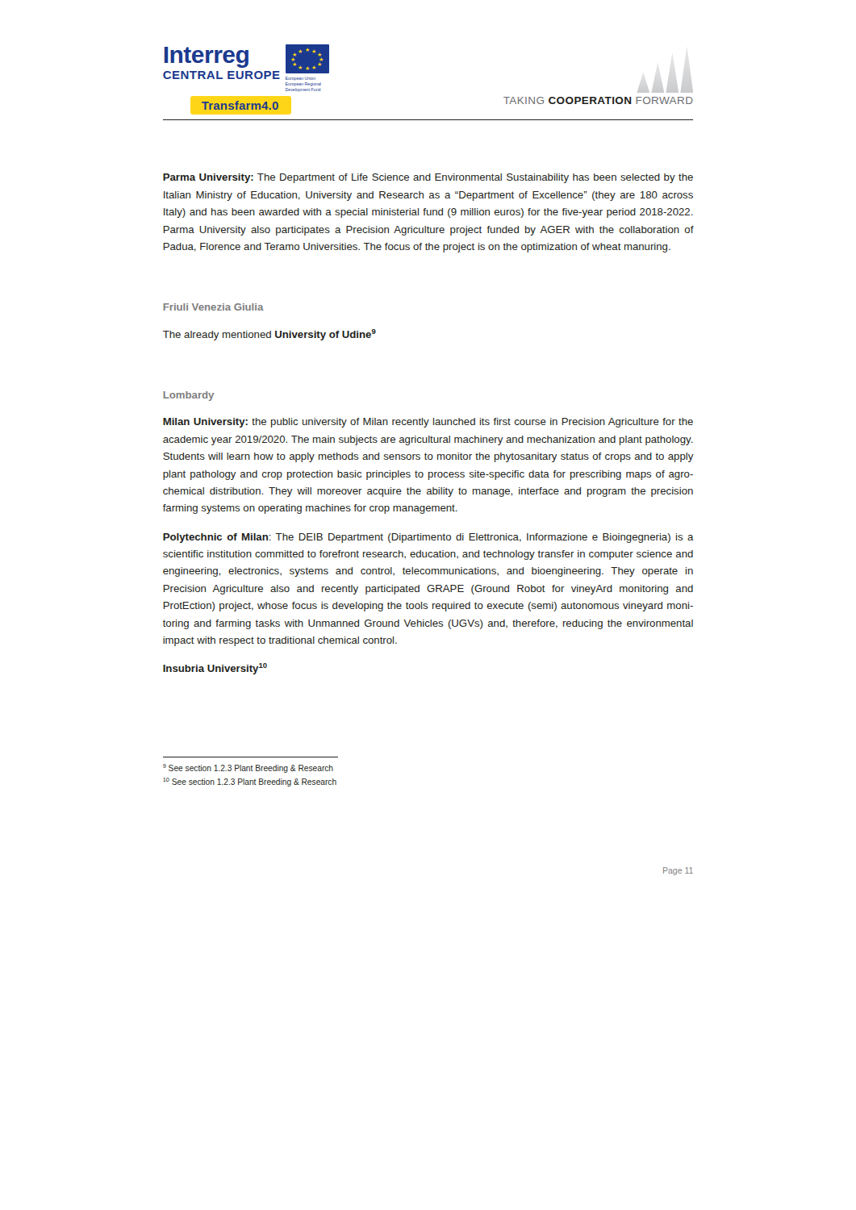Interreg
CENTRAL EUROPE
★ ★ ★ ★ ★ ★ ★ ★ ★ ★ ★ ★
European Union
European Regional
Development Fund
Transfarm4.0
TAKING COOPERATION FORWARD
Parma University: The Department of Life Science and Environmental Sustainability has been selected by the Italian Ministry of Education, University and Research as a “Department of Excellence” (they are 180 across Italy) and has been awarded with a special ministerial fund (9 million euros) for the five-year period 2018-2022. Parma University also participates a Precision Agriculture project funded by AGER with the collaboration of Padua, Florence and Teramo Universities. The focus of the project is on the optimization of wheat manuring.
Friuli Venezia Giulia
The already mentioned University of Udine9
Lombardy
Milan University: the public university of Milan recently launched its first course in Precision Agriculture for the academic year 2019/2020. The main subjects are agricultural machinery and mechanization and plant pathology. Students will learn how to apply methods and sensors to monitor the phytosanitary status of crops and to apply plant pathology and crop protection basic principles to process site-specific data for prescribing maps of agrochemical distribution. They will moreover acquire the ability to manage, interface and program the precision farming systems on operating machines for crop management.
Polytechnic of Milan: The DEIB Department (Dipartimento di Elettronica, Informazione e Bioingegneria) is a scientific institution committed to forefront research, education, and technology transfer in computer science and engineering, electronics, systems and control, telecommunications, and bioengineering. They operate in Precision Agriculture also and recently participated GRAPE (Ground Robot for vineyArd monitoring and ProtEction) project, whose focus is developing the tools required to execute (semi) autonomous vineyard monitoring and farming tasks with Unmanned Ground Vehicles (UGVs) and, therefore, reducing the environmental impact with respect to traditional chemical control.
Insubria University10
9 See section 1.2.3 Plant Breeding & Research
10 See section 1.2.3 Plant Breeding & Research
Page 11